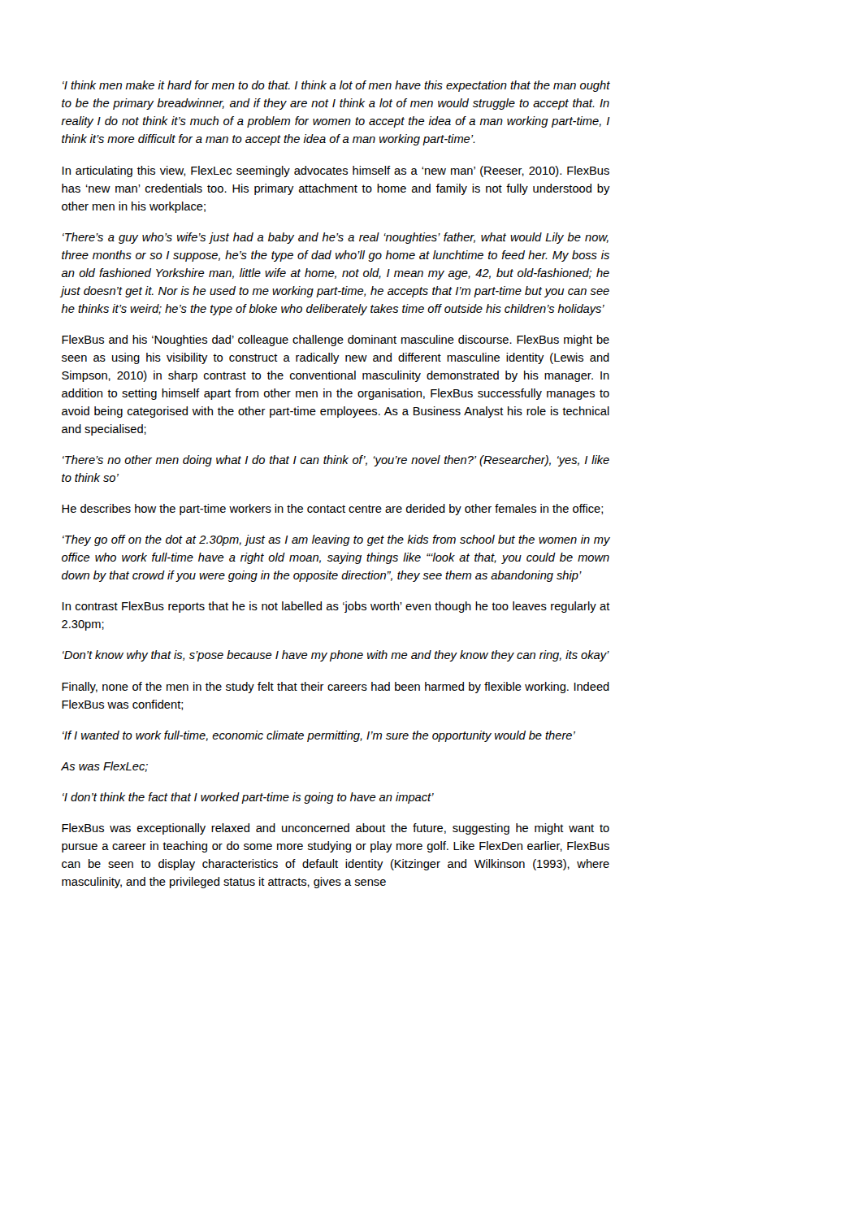‘I think men make it hard for men to do that. I think a lot of men have this expectation that the man ought to be the primary breadwinner, and if they are not I think a lot of men would struggle to accept that. In reality I do not think it’s much of a problem for women to accept the idea of a man working part-time, I think it’s more difficult for a man to accept the idea of a man working part-time’.
In articulating this view, FlexLec seemingly advocates himself as a ‘new man’ (Reeser, 2010). FlexBus has ‘new man’ credentials too. His primary attachment to home and family is not fully understood by other men in his workplace;
‘There’s a guy who’s wife’s just had a baby and he’s a real ‘noughties’ father, what would Lily be now, three months or so I suppose, he’s the type of dad who’ll go home at lunchtime to feed her. My boss is an old fashioned Yorkshire man, little wife at home, not old, I mean my age, 42, but old-fashioned; he just doesn’t get it. Nor is he used to me working part-time, he accepts that I’m part-time but you can see he thinks it’s weird; he’s the type of bloke who deliberately takes time off outside his children’s holidays’
FlexBus and his ‘Noughties dad’ colleague challenge dominant masculine discourse. FlexBus might be seen as using his visibility to construct a radically new and different masculine identity (Lewis and Simpson, 2010) in sharp contrast to the conventional masculinity demonstrated by his manager. In addition to setting himself apart from other men in the organisation, FlexBus successfully manages to avoid being categorised with the other part-time employees. As a Business Analyst his role is technical and specialised;
‘There’s no other men doing what I do that I can think of’, ‘you’re novel then?’ (Researcher), ‘yes, I like to think so’
He describes how the part-time workers in the contact centre are derided by other females in the office;
‘They go off on the dot at 2.30pm, just as I am leaving to get the kids from school but the women in my office who work full-time have a right old moan, saying things like “‘look at that, you could be mown down by that crowd if you were going in the opposite direction”, they see them as abandoning ship’
In contrast FlexBus reports that he is not labelled as ‘jobs worth’ even though he too leaves regularly at 2.30pm;
‘Don’t know why that is, s’pose because I have my phone with me and they know they can ring, its okay’
Finally, none of the men in the study felt that their careers had been harmed by flexible working. Indeed FlexBus was confident;
‘If I wanted to work full-time, economic climate permitting, I’m sure the opportunity would be there’
As was FlexLec;
‘I don’t think the fact that I worked part-time is going to have an impact’
FlexBus was exceptionally relaxed and unconcerned about the future, suggesting he might want to pursue a career in teaching or do some more studying or play more golf. Like FlexDen earlier, FlexBus can be seen to display characteristics of default identity (Kitzinger and Wilkinson (1993), where masculinity, and the privileged status it attracts, gives a sense